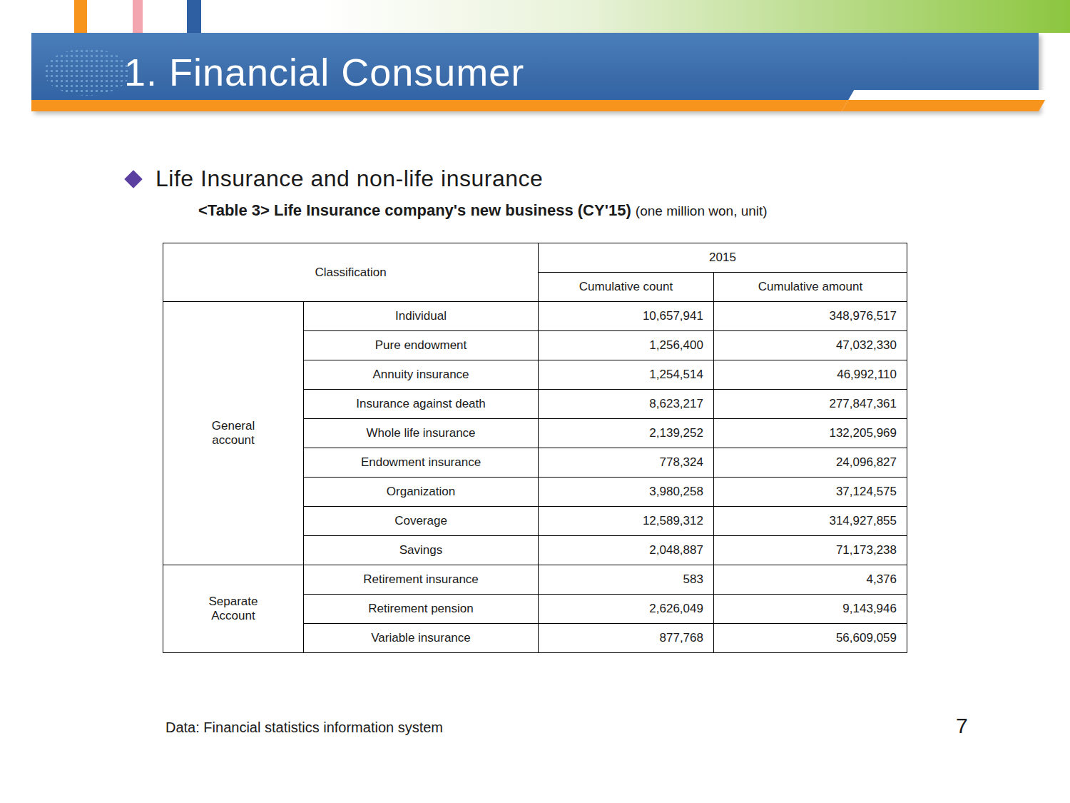1. Financial Consumer
Life Insurance and non-life insurance
<Table 3> Life Insurance company's new business (CY'15) (one million won, unit)
| Classification | 2015 |
| --- | --- |
| Cumulative count | Cumulative amount |
| General account | Individual | 10,657,941 | 348,976,517 |
| Pure endowment | 1,256,400 | 47,032,330 |
| Annuity insurance | 1,254,514 | 46,992,110 |
| Insurance against death | 8,623,217 | 277,847,361 |
| Whole life insurance | 2,139,252 | 132,205,969 |
| Endowment insurance | 778,324 | 24,096,827 |
| Organization | 3,980,258 | 37,124,575 |
| Coverage | 12,589,312 | 314,927,855 |
| Savings | 2,048,887 | 71,173,238 |
| Separate Account | Retirement insurance | 583 | 4,376 |
| Retirement pension | 2,626,049 | 9,143,946 |
| Variable insurance | 877,768 | 56,609,059 |
Data: Financial statistics information system
7